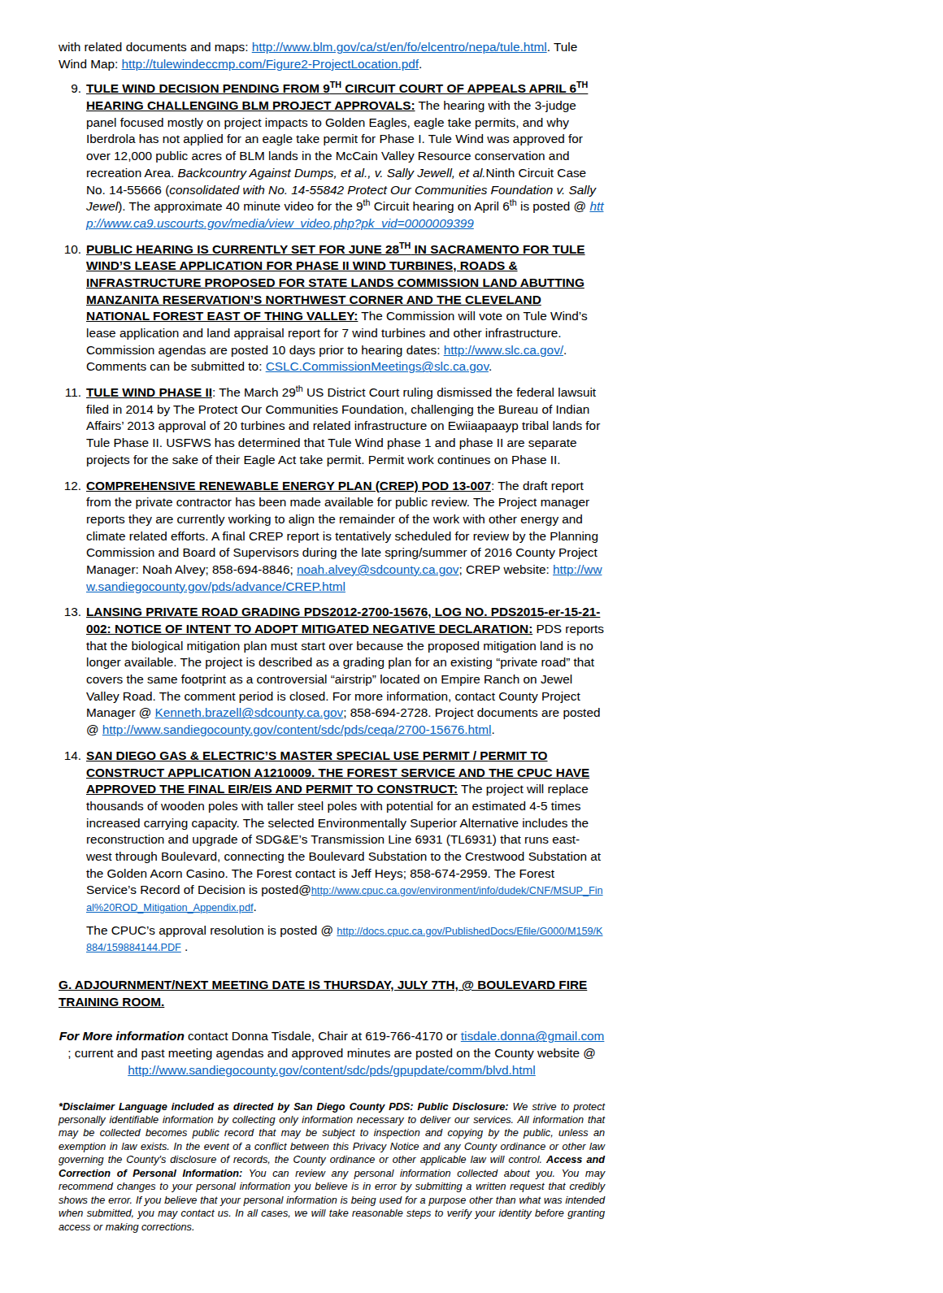with related documents and maps: http://www.blm.gov/ca/st/en/fo/elcentro/nepa/tule.html. Tule Wind Map: http://tulewindeccmp.com/Figure2-ProjectLocation.pdf.
TULE WIND DECISION PENDING FROM 9TH CIRCUIT COURT OF APPEALS APRIL 6TH HEARING CHALLENGING BLM PROJECT APPROVALS: The hearing with the 3-judge panel focused mostly on project impacts to Golden Eagles, eagle take permits, and why Iberdrola has not applied for an eagle take permit for Phase I. Tule Wind was approved for over 12,000 public acres of BLM lands in the McCain Valley Resource conservation and recreation Area. Backcountry Against Dumps, et al., v. Sally Jewell, et al. Ninth Circuit Case No. 14-55666 (consolidated with No. 14-55842 Protect Our Communities Foundation v. Sally Jewel). The approximate 40 minute video for the 9th Circuit hearing on April 6th is posted @ http://www.ca9.uscourts.gov/media/view_video.php?pk_vid=0000009399
PUBLIC HEARING IS CURRENTLY SET FOR JUNE 28TH IN SACRAMENTO FOR TULE WIND’S LEASE APPLICATION FOR PHASE II WIND TURBINES, ROADS & INFRASTRUCTURE PROPOSED FOR STATE LANDS COMMISSION LAND ABUTTING MANZANITA RESERVATION’S NORTHWEST CORNER AND THE CLEVELAND NATIONAL FOREST EAST OF THING VALLEY: The Commission will vote on Tule Wind’s lease application and land appraisal report for 7 wind turbines and other infrastructure. Commission agendas are posted 10 days prior to hearing dates: http://www.slc.ca.gov/. Comments can be submitted to: CSLC.CommissionMeetings@slc.ca.gov.
TULE WIND PHASE II: The March 29th US District Court ruling dismissed the federal lawsuit filed in 2014 by The Protect Our Communities Foundation, challenging the Bureau of Indian Affairs’ 2013 approval of 20 turbines and related infrastructure on Ewiiaapaayp tribal lands for Tule Phase II. USFWS has determined that Tule Wind phase 1 and phase II are separate projects for the sake of their Eagle Act take permit. Permit work continues on Phase II.
COMPREHENSIVE RENEWABLE ENERGY PLAN (CREP) POD 13-007: The draft report from the private contractor has been made available for public review. The Project manager reports they are currently working to align the remainder of the work with other energy and climate related efforts. A final CREP report is tentatively scheduled for review by the Planning Commission and Board of Supervisors during the late spring/summer of 2016 County Project Manager: Noah Alvey; 858-694-8846; noah.alvey@sdcounty.ca.gov; CREP website: http://www.sandiegocounty.gov/pds/advance/CREP.html
LANSING PRIVATE ROAD GRADING PDS2012-2700-15676, LOG NO. PDS2015-er-15-21-002: NOTICE OF INTENT TO ADOPT MITIGATED NEGATIVE DECLARATION: PDS reports that the biological mitigation plan must start over because the proposed mitigation land is no longer available. The project is described as a grading plan for an existing “private road” that covers the same footprint as a controversial “airstrip” located on Empire Ranch on Jewel Valley Road. The comment period is closed. For more information, contact County Project Manager @ Kenneth.brazell@sdcounty.ca.gov; 858-694-2728. Project documents are posted @ http://www.sandiegocounty.gov/content/sdc/pds/ceqa/2700-15676.html.
SAN DIEGO GAS & ELECTRIC’S MASTER SPECIAL USE PERMIT / PERMIT TO CONSTRUCT APPLICATION A1210009. THE FOREST SERVICE AND THE CPUC HAVE APPROVED THE FINAL EIR/EIS AND PERMIT TO CONSTRUCT: The project will replace thousands of wooden poles with taller steel poles with potential for an estimated 4-5 times increased carrying capacity. The selected Environmentally Superior Alternative includes the reconstruction and upgrade of SDG&E’s Transmission Line 6931 (TL6931) that runs east-west through Boulevard, connecting the Boulevard Substation to the Crestwood Substation at the Golden Acorn Casino. The Forest contact is Jeff Heys; 858-674-2959. The Forest Service’s Record of Decision is posted@http://www.cpuc.ca.gov/environment/info/dudek/CNF/MSUP_Final%20ROD_Mitigation_Appendix.pdf.
The CPUC’s approval resolution is posted @ http://docs.cpuc.ca.gov/PublishedDocs/Efile/G000/M159/K884/159884144.PDF .
G. ADJOURNMENT/NEXT MEETING DATE IS THURSDAY, JULY 7TH, @ BOULEVARD FIRE TRAINING ROOM.
For More information contact Donna Tisdale, Chair at 619-766-4170 or tisdale.donna@gmail.com ; current and past meeting agendas and approved minutes are posted on the County website @
http://www.sandiegocounty.gov/content/sdc/pds/gpupdate/comm/blvd.html
*Disclaimer Language included as directed by San Diego County PDS: Public Disclosure: We strive to protect personally identifiable information by collecting only information necessary to deliver our services. All information that may be collected becomes public record that may be subject to inspection and copying by the public, unless an exemption in law exists. In the event of a conflict between this Privacy Notice and any County ordinance or other law governing the County's disclosure of records, the County ordinance or other applicable law will control. Access and Correction of Personal Information: You can review any personal information collected about you. You may recommend changes to your personal information you believe is in error by submitting a written request that credibly shows the error. If you believe that your personal information is being used for a purpose other than what was intended when submitted, you may contact us. In all cases, we will take reasonable steps to verify your identity before granting access or making corrections.